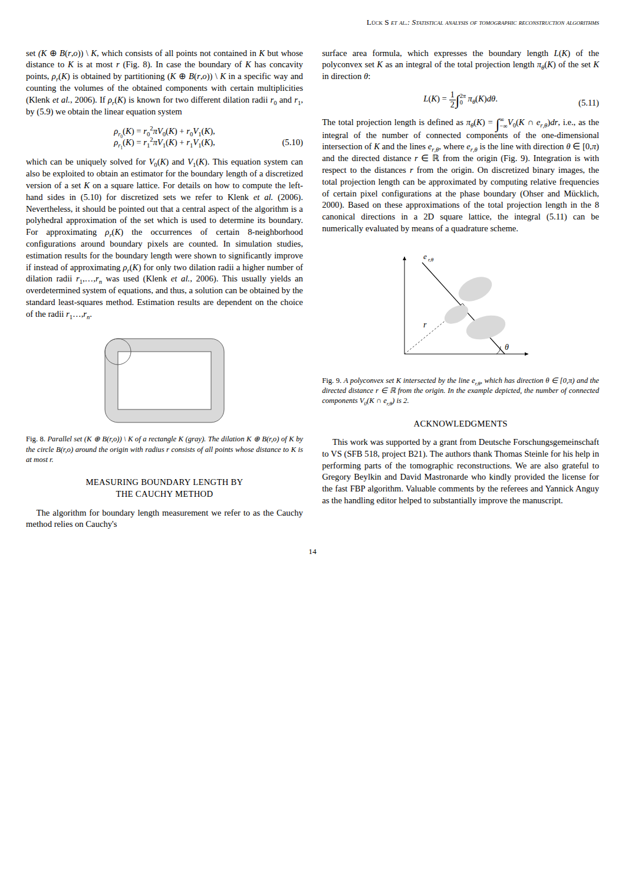Lück S et al.: Statistical analysis of tomographic reconstruction algorithms
set (K ⊕ B(r,o)) \ K, which consists of all points not contained in K but whose distance to K is at most r (Fig. 8). In case the boundary of K has concavity points, ρr(K) is obtained by partitioning (K ⊕ B(r,o)) \ K in a specific way and counting the volumes of the obtained components with certain multiplicities (Klenk et al., 2006). If ρr(K) is known for two different dilation radii r0 and r1, by (5.9) we obtain the linear equation system
ρr0(K) = r02πV0(K) + r0V1(K), ρr1(K) = r12πV1(K) + r1V1(K), (5.10)
which can be uniquely solved for V0(K) and V1(K). This equation system can also be exploited to obtain an estimator for the boundary length of a discretized version of a set K on a square lattice. For details on how to compute the left-hand sides in (5.10) for discretized sets we refer to Klenk et al. (2006). Nevertheless, it should be pointed out that a central aspect of the algorithm is a polyhedral approximation of the set which is used to determine its boundary. For approximating ρr(K) the occurrences of certain 8-neighborhood configurations around boundary pixels are counted. In simulation studies, estimation results for the boundary length were shown to significantly improve if instead of approximating ρr(K) for only two dilation radii a higher number of dilation radii r1,…,rn was used (Klenk et al., 2006). This usually yields an overdetermined system of equations, and thus, a solution can be obtained by the standard least-squares method. Estimation results are dependent on the choice of the radii r1…,rn.
Fig. 8. Parallel set (K ⊕ B(r,o)) \ K of a rectangle K (gray). The dilation K ⊕ B(r,o) of K by the circle B(r,o) around the origin with radius r consists of all points whose distance to K is at most r.
Measuring boundary length by
the Cauchy method
The algorithm for boundary length measurement we refer to as the Cauchy method relies on Cauchy's
surface area formula, which expresses the boundary length L(K) of the polyconvex set K as an integral of the total projection length πθ(K) of the set K in direction θ:
L(K) = 12∫2π
0 πθ(K)dθ. (5.11)
The total projection length is defined as πθ(K) = ∫∞
−∞V0(K ∩ er,θ)dr, i.e., as the integral of the number of connected components of the one-dimensional intersection of K and the lines er,θ, where er,θ is the line with direction θ ∈ [0,π) and the directed distance r ∈ ℝ from the origin (Fig. 9). Integration is with respect to the distances r from the origin. On discretized binary images, the total projection length can be approximated by computing relative frequencies of certain pixel configurations at the phase boundary (Ohser and Mücklich, 2000). Based on these approximations of the total projection length in the 8 canonical directions in a 2D square lattice, the integral (5.11) can be numerically evaluated by means of a quadrature scheme.
e r,θ r θ
Fig. 9. A polyconvex set K intersected by the line er,θ, which has direction θ ∈ [0,π) and the directed distance r ∈ ℝ from the origin. In the example depicted, the number of connected components V0(K ∩ er,θ) is 2.
Acknowledgments
This work was supported by a grant from Deutsche Forschungsgemeinschaft to VS (SFB 518, project B21). The authors thank Thomas Steinle for his help in performing parts of the tomographic reconstructions. We are also grateful to Gregory Beylkin and David Mastronarde who kindly provided the license for the fast FBP algorithm. Valuable comments by the referees and Yannick Anguy as the handling editor helped to substantially improve the manuscript.
14